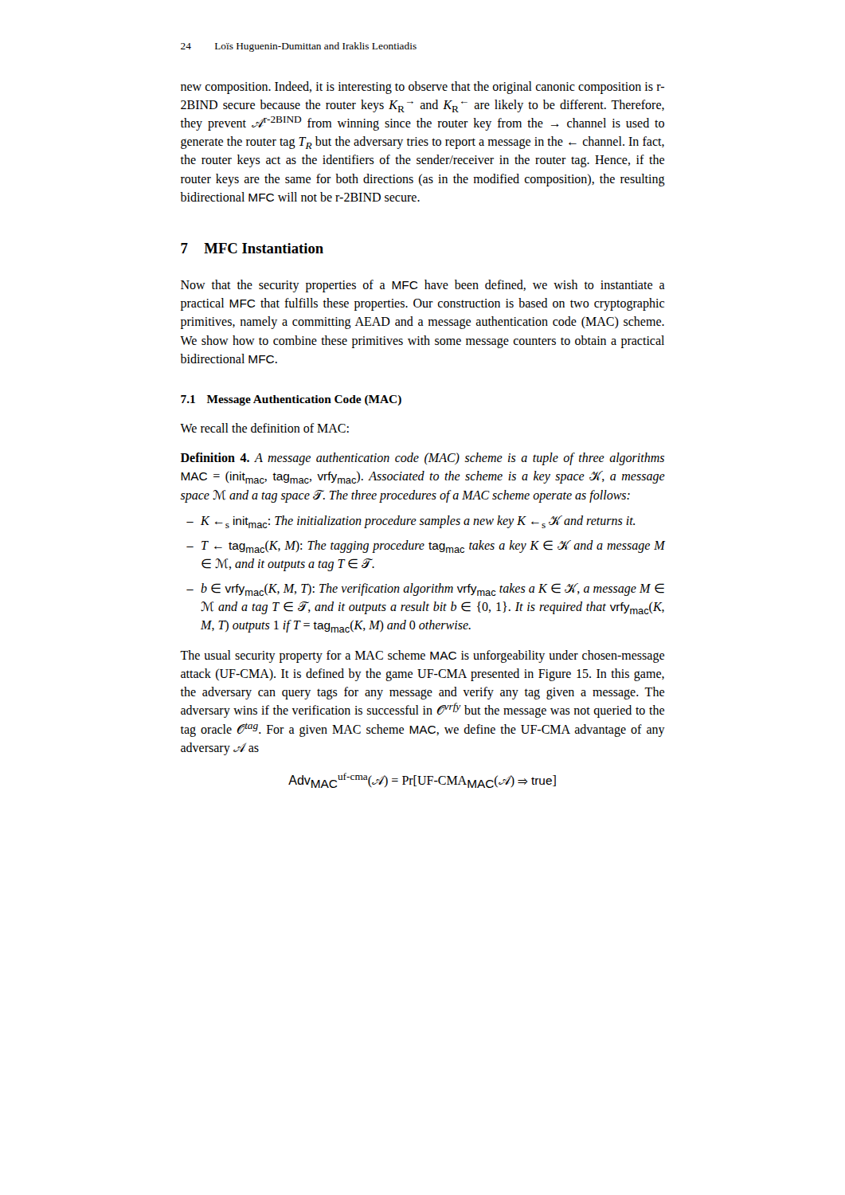24 Loïs Huguenin-Dumittan and Iraklis Leontiadis
new composition. Indeed, it is interesting to observe that the original canonic composition is r-2BIND secure because the router keys KR→ and KR← are likely to be different. Therefore, they prevent 𝒜r-2BIND from winning since the router key from the → channel is used to generate the router tag TR but the adversary tries to report a message in the ← channel. In fact, the router keys act as the identifiers of the sender/receiver in the router tag. Hence, if the router keys are the same for both directions (as in the modified composition), the resulting bidirectional MFC will not be r-2BIND secure.
7 MFC Instantiation
Now that the security properties of a MFC have been defined, we wish to instantiate a practical MFC that fulfills these properties. Our construction is based on two cryptographic primitives, namely a committing AEAD and a message authentication code (MAC) scheme. We show how to combine these primitives with some message counters to obtain a practical bidirectional MFC.
7.1 Message Authentication Code (MAC)
We recall the definition of MAC:
Definition 4. A message authentication code (MAC) scheme is a tuple of three algorithms MAC = (initmac, tagmac, vrfymac). Associated to the scheme is a key space 𝒦, a message space ℳ and a tag space 𝒯. The three procedures of a MAC scheme operate as follows:
K ←s initmac: The initialization procedure samples a new key K ←s 𝒦 and returns it.
T ← tagmac(K, M): The tagging procedure tagmac takes a key K ∈ 𝒦 and a message M ∈ ℳ, and it outputs a tag T ∈ 𝒯.
b ∈ vrfymac(K, M, T): The verification algorithm vrfymac takes a K ∈ 𝒦, a message M ∈ ℳ and a tag T ∈ 𝒯, and it outputs a result bit b ∈ {0, 1}. It is required that vrfymac(K, M, T) outputs 1 if T = tagmac(K, M) and 0 otherwise.
The usual security property for a MAC scheme MAC is unforgeability under chosen-message attack (UF-CMA). It is defined by the game UF-CMA presented in Figure 15. In this game, the adversary can query tags for any message and verify any tag given a message. The adversary wins if the verification is successful in 𝒪vrfy but the message was not queried to the tag oracle 𝒪tag. For a given MAC scheme MAC, we define the UF-CMA advantage of any adversary 𝒜 as
AdvMACuf-cma(𝒜) = Pr[UF-CMAMAC(𝒜) ⇒ true]